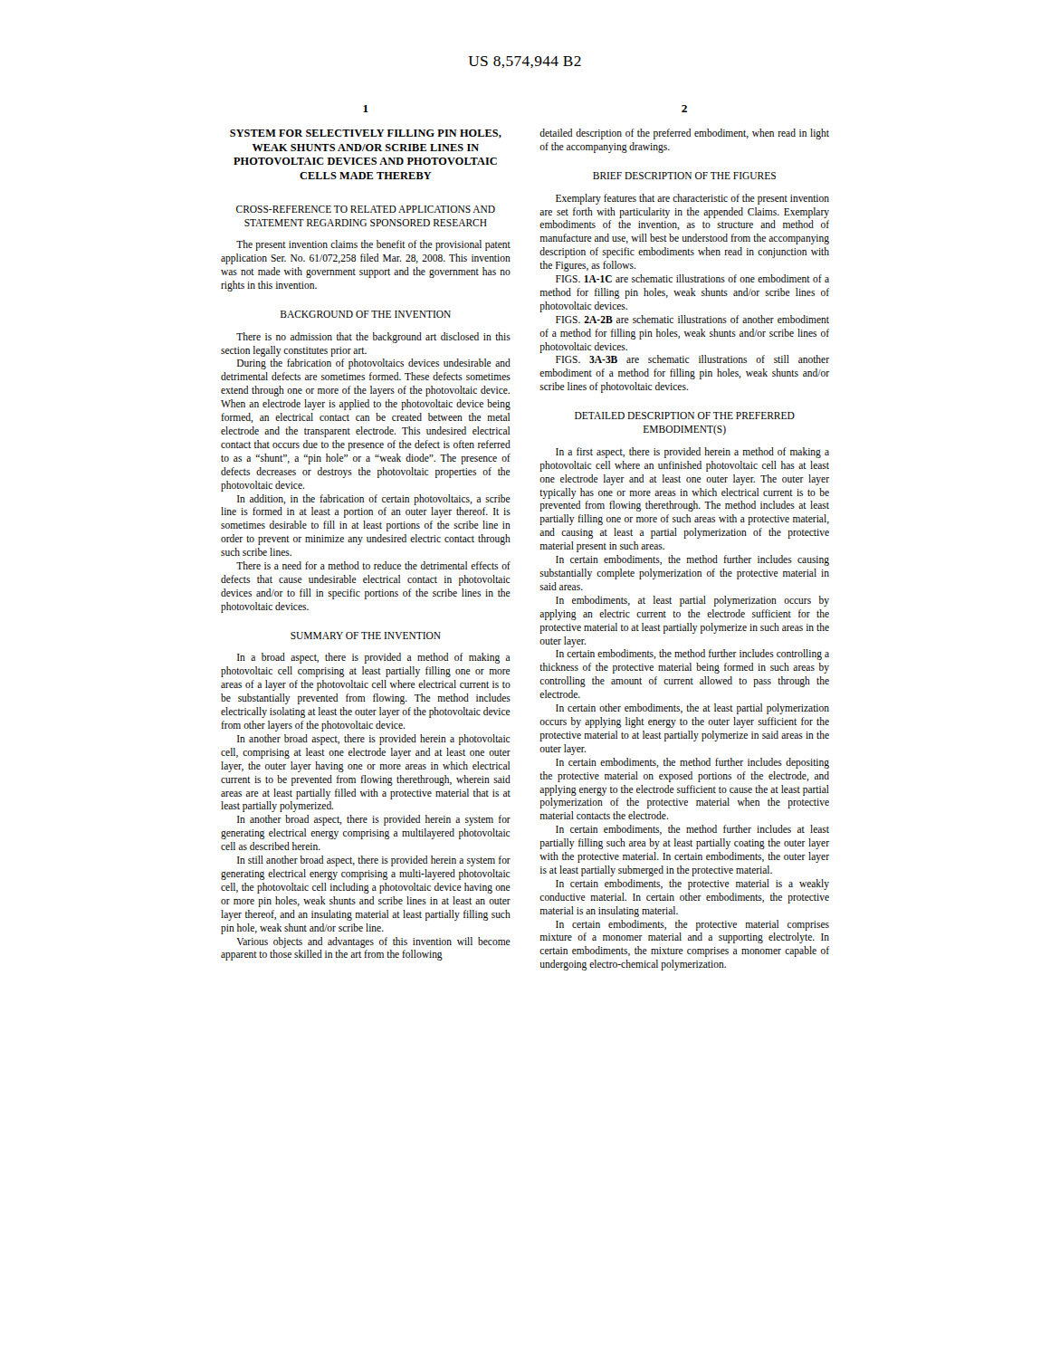US 8,574,944 B2
1
System for Selectively Filling Pin Holes, Weak Shunts and/or Scribe Lines in Photovoltaic Devices and Photovoltaic Cells Made Thereby
Cross-Reference to Related Applications and Statement Regarding Sponsored Research
The present invention claims the benefit of the provisional patent application Ser. No. 61/072,258 filed Mar. 28, 2008. This invention was not made with government support and the government has no rights in this invention.
Background of the Invention
There is no admission that the background art disclosed in this section legally constitutes prior art.
During the fabrication of photovoltaics devices undesirable and detrimental defects are sometimes formed. These defects sometimes extend through one or more of the layers of the photovoltaic device. When an electrode layer is applied to the photovoltaic device being formed, an electrical contact can be created between the metal electrode and the transparent electrode. This undesired electrical contact that occurs due to the presence of the defect is often referred to as a “shunt”, a “pin hole” or a “weak diode”. The presence of defects decreases or destroys the photovoltaic properties of the photovoltaic device.
In addition, in the fabrication of certain photovoltaics, a scribe line is formed in at least a portion of an outer layer thereof. It is sometimes desirable to fill in at least portions of the scribe line in order to prevent or minimize any undesired electric contact through such scribe lines.
There is a need for a method to reduce the detrimental effects of defects that cause undesirable electrical contact in photovoltaic devices and/or to fill in specific portions of the scribe lines in the photovoltaic devices.
Summary of the Invention
In a broad aspect, there is provided a method of making a photovoltaic cell comprising at least partially filling one or more areas of a layer of the photovoltaic cell where electrical current is to be substantially prevented from flowing. The method includes electrically isolating at least the outer layer of the photovoltaic device from other layers of the photovoltaic device.
In another broad aspect, there is provided herein a photovoltaic cell, comprising at least one electrode layer and at least one outer layer, the outer layer having one or more areas in which electrical current is to be prevented from flowing therethrough, wherein said areas are at least partially filled with a protective material that is at least partially polymerized.
In another broad aspect, there is provided herein a system for generating electrical energy comprising a multilayered photovoltaic cell as described herein.
In still another broad aspect, there is provided herein a system for generating electrical energy comprising a multi-layered photovoltaic cell, the photovoltaic cell including a photovoltaic device having one or more pin holes, weak shunts and scribe lines in at least an outer layer thereof, and an insulating material at least partially filling such pin hole, weak shunt and/or scribe line.
Various objects and advantages of this invention will become apparent to those skilled in the art from the following
2
detailed description of the preferred embodiment, when read in light of the accompanying drawings.
Brief Description of the Figures
Exemplary features that are characteristic of the present invention are set forth with particularity in the appended Claims. Exemplary embodiments of the invention, as to structure and method of manufacture and use, will best be understood from the accompanying description of specific embodiments when read in conjunction with the Figures, as follows.
FIGS. 1A-1C are schematic illustrations of one embodiment of a method for filling pin holes, weak shunts and/or scribe lines of photovoltaic devices.
FIGS. 2A-2B are schematic illustrations of another embodiment of a method for filling pin holes, weak shunts and/or scribe lines of photovoltaic devices.
FIGS. 3A-3B are schematic illustrations of still another embodiment of a method for filling pin holes, weak shunts and/or scribe lines of photovoltaic devices.
Detailed Description of the Preferred Embodiment(s)
In a first aspect, there is provided herein a method of making a photovoltaic cell where an unfinished photovoltaic cell has at least one electrode layer and at least one outer layer. The outer layer typically has one or more areas in which electrical current is to be prevented from flowing therethrough. The method includes at least partially filling one or more of such areas with a protective material, and causing at least a partial polymerization of the protective material present in such areas.
In certain embodiments, the method further includes causing substantially complete polymerization of the protective material in said areas.
In embodiments, at least partial polymerization occurs by applying an electric current to the electrode sufficient for the protective material to at least partially polymerize in such areas in the outer layer.
In certain embodiments, the method further includes controlling a thickness of the protective material being formed in such areas by controlling the amount of current allowed to pass through the electrode.
In certain other embodiments, the at least partial polymerization occurs by applying light energy to the outer layer sufficient for the protective material to at least partially polymerize in said areas in the outer layer.
In certain embodiments, the method further includes depositing the protective material on exposed portions of the electrode, and applying energy to the electrode sufficient to cause the at least partial polymerization of the protective material when the protective material contacts the electrode.
In certain embodiments, the method further includes at least partially filling such area by at least partially coating the outer layer with the protective material. In certain embodiments, the outer layer is at least partially submerged in the protective material.
In certain embodiments, the protective material is a weakly conductive material. In certain other embodiments, the protective material is an insulating material.
In certain embodiments, the protective material comprises mixture of a monomer material and a supporting electrolyte. In certain embodiments, the mixture comprises a monomer capable of undergoing electro-chemical polymerization.